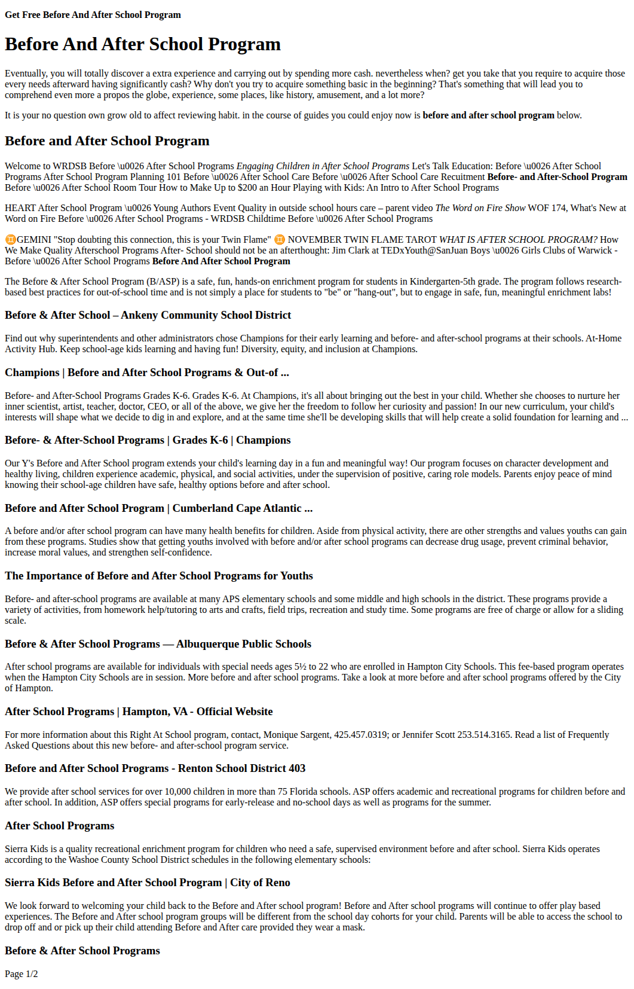Get Free Before And After School Program
Before And After School Program
Eventually, you will totally discover a extra experience and carrying out by spending more cash. nevertheless when? get you take that you require to acquire those every needs afterward having significantly cash? Why don't you try to acquire something basic in the beginning? That's something that will lead you to comprehend even more a propos the globe, experience, some places, like history, amusement, and a lot more?
It is your no question own grow old to affect reviewing habit. in the course of guides you could enjoy now is before and after school program below.
Before and After School Program
Welcome to WRDSB Before \u0026 After School Programs Engaging Children in After School Programs Let's Talk Education: Before \u0026 After School Programs After School Program Planning 101 Before \u0026 After School Care Before \u0026 After School Care Recuitment Before- and After-School Program Before \u0026 After School Room Tour How to Make Up to $200 an Hour Playing with Kids: An Intro to After School Programs
HEART After School Program \u0026 Young Authors Event Quality in outside school hours care – parent video The Word on Fire Show WOF 174, What's New at Word on Fire Before \u0026 After School Programs - WRDSB Childtime Before \u0026 After School Programs
♊️GEMINI "Stop doubting this connection, this is your Twin Flame" ♊️ NOVEMBER TWIN FLAME TAROT WHAT IS AFTER SCHOOL PROGRAM? How We Make Quality Afterschool Programs After- School should not be an afterthought: Jim Clark at TEDxYouth@SanJuan Boys \u0026 Girls Clubs of Warwick - Before \u0026 After School Programs Before And After School Program
The Before & After School Program (B/ASP) is a safe, fun, hands-on enrichment program for students in Kindergarten-5th grade. The program follows research-based best practices for out-of-school time and is not simply a place for students to "be" or "hang-out", but to engage in safe, fun, meaningful enrichment labs!
Before & After School – Ankeny Community School District
Find out why superintendents and other administrators chose Champions for their early learning and before- and after-school programs at their schools. At-Home Activity Hub. Keep school-age kids learning and having fun! Diversity, equity, and inclusion at Champions.
Champions | Before and After School Programs & Out-of ...
Before- and After-School Programs Grades K-6. Grades K-6. At Champions, it's all about bringing out the best in your child. Whether she chooses to nurture her inner scientist, artist, teacher, doctor, CEO, or all of the above, we give her the freedom to follow her curiosity and passion! In our new curriculum, your child's interests will shape what we decide to dig in and explore, and at the same time she'll be developing skills that will help create a solid foundation for learning and ...
Before- & After-School Programs | Grades K-6 | Champions
Our Y's Before and After School program extends your child's learning day in a fun and meaningful way! Our program focuses on character development and healthy living, children experience academic, physical, and social activities, under the supervision of positive, caring role models. Parents enjoy peace of mind knowing their school-age children have safe, healthy options before and after school.
Before and After School Program | Cumberland Cape Atlantic ...
A before and/or after school program can have many health benefits for children. Aside from physical activity, there are other strengths and values youths can gain from these programs. Studies show that getting youths involved with before and/or after school programs can decrease drug usage, prevent criminal behavior, increase moral values, and strengthen self-confidence.
The Importance of Before and After School Programs for Youths
Before- and after-school programs are available at many APS elementary schools and some middle and high schools in the district. These programs provide a variety of activities, from homework help/tutoring to arts and crafts, field trips, recreation and study time. Some programs are free of charge or allow for a sliding scale.
Before & After School Programs — Albuquerque Public Schools
After school programs are available for individuals with special needs ages 5½ to 22 who are enrolled in Hampton City Schools. This fee-based program operates when the Hampton City Schools are in session. More before and after school programs. Take a look at more before and after school programs offered by the City of Hampton.
After School Programs | Hampton, VA - Official Website
For more information about this Right At School program, contact, Monique Sargent, 425.457.0319; or Jennifer Scott 253.514.3165. Read a list of Frequently Asked Questions about this new before- and after-school program service.
Before and After School Programs - Renton School District 403
We provide after school services for over 10,000 children in more than 75 Florida schools. ASP offers academic and recreational programs for children before and after school. In addition, ASP offers special programs for early-release and no-school days as well as programs for the summer.
After School Programs
Sierra Kids is a quality recreational enrichment program for children who need a safe, supervised environment before and after school. Sierra Kids operates according to the Washoe County School District schedules in the following elementary schools:
Sierra Kids Before and After School Program | City of Reno
We look forward to welcoming your child back to the Before and After school program! Before and After school programs will continue to offer play based experiences. The Before and After school program groups will be different from the school day cohorts for your child. Parents will be able to access the school to drop off and or pick up their child attending Before and After care provided they wear a mask.
Before & After School Programs
Page 1/2